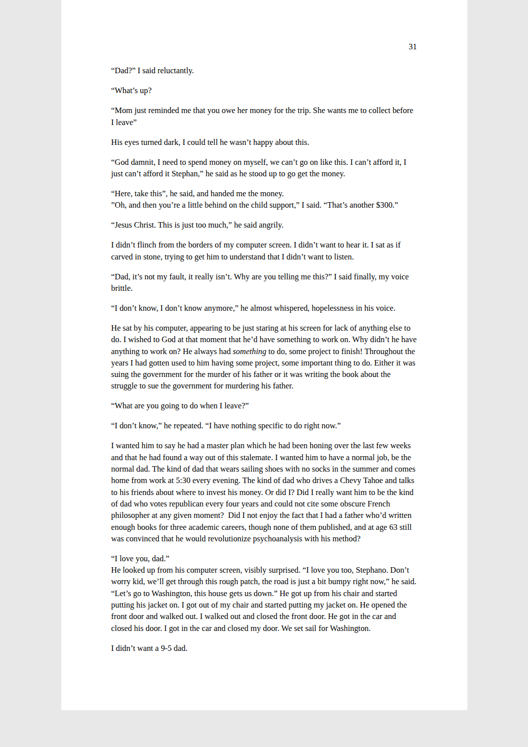31
“Dad?” I said reluctantly.
“What’s up?
“Mom just reminded me that you owe her money for the trip. She wants me to collect before I leave”
His eyes turned dark, I could tell he wasn’t happy about this.
“God damnit, I need to spend money on myself, we can’t go on like this. I can’t afford it, I just can’t afford it Stephan,” he said as he stood up to go get the money.
“Here, take this”, he said, and handed me the money.
”Oh, and then you’re a little behind on the child support,” I said. “That’s another $300.”
“Jesus Christ. This is just too much,” he said angrily.
I didn’t flinch from the borders of my computer screen. I didn’t want to hear it. I sat as if carved in stone, trying to get him to understand that I didn’t want to listen.
“Dad, it’s not my fault, it really isn’t. Why are you telling me this?” I said finally, my voice brittle.
“I don’t know, I don’t know anymore,” he almost whispered, hopelessness in his voice.
He sat by his computer, appearing to be just staring at his screen for lack of anything else to do. I wished to God at that moment that he’d have something to work on. Why didn’t he have anything to work on? He always had something to do, some project to finish! Throughout the years I had gotten used to him having some project, some important thing to do. Either it was suing the government for the murder of his father or it was writing the book about the struggle to sue the government for murdering his father.
“What are you going to do when I leave?”
“I don’t know,” he repeated. “I have nothing specific to do right now.”
I wanted him to say he had a master plan which he had been honing over the last few weeks and that he had found a way out of this stalemate. I wanted him to have a normal job, be the normal dad. The kind of dad that wears sailing shoes with no socks in the summer and comes home from work at 5:30 every evening. The kind of dad who drives a Chevy Tahoe and talks to his friends about where to invest his money. Or did I? Did I really want him to be the kind of dad who votes republican every four years and could not cite some obscure French philosopher at any given moment? Did I not enjoy the fact that I had a father who’d written enough books for three academic careers, though none of them published, and at age 63 still was convinced that he would revolutionize psychoanalysis with his method?
“I love you, dad.”
He looked up from his computer screen, visibly surprised. “I love you too, Stephano. Don’t worry kid, we’ll get through this rough patch, the road is just a bit bumpy right now,” he said. “Let’s go to Washington, this house gets us down.” He got up from his chair and started putting his jacket on. I got out of my chair and started putting my jacket on. He opened the front door and walked out. I walked out and closed the front door. He got in the car and closed his door. I got in the car and closed my door. We set sail for Washington.
I didn’t want a 9-5 dad.